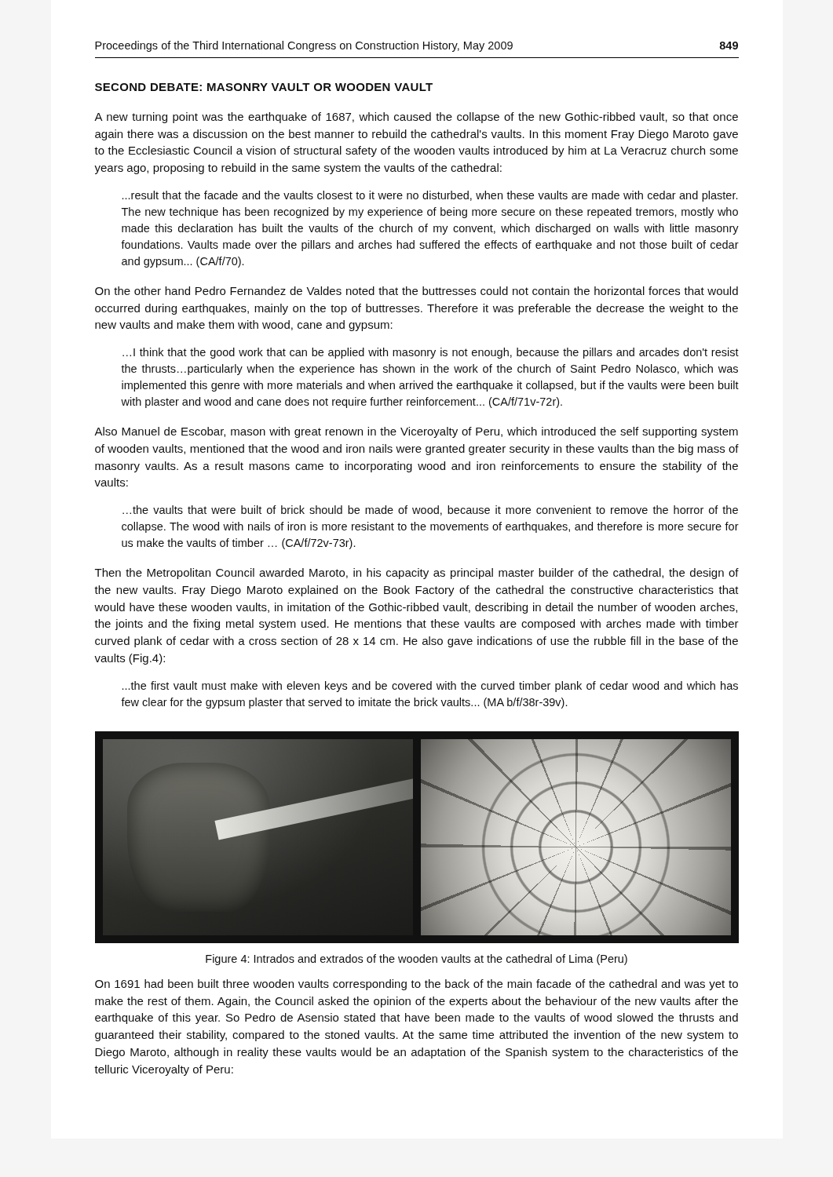Proceedings of the Third International Congress on Construction History, May 2009 849
Second debate: masonry vault or wooden vault
A new turning point was the earthquake of 1687, which caused the collapse of the new Gothic-ribbed vault, so that once again there was a discussion on the best manner to rebuild the cathedral's vaults. In this moment Fray Diego Maroto gave to the Ecclesiastic Council a vision of structural safety of the wooden vaults introduced by him at La Veracruz church some years ago, proposing to rebuild in the same system the vaults of the cathedral:
...result that the facade and the vaults closest to it were no disturbed, when these vaults are made with cedar and plaster. The new technique has been recognized by my experience of being more secure on these repeated tremors, mostly who made this declaration has built the vaults of the church of my convent, which discharged on walls with little masonry foundations. Vaults made over the pillars and arches had suffered the effects of earthquake and not those built of cedar and gypsum... (CA/f/70).
On the other hand Pedro Fernandez de Valdes noted that the buttresses could not contain the horizontal forces that would occurred during earthquakes, mainly on the top of buttresses. Therefore it was preferable the decrease the weight to the new vaults and make them with wood, cane and gypsum:
…I think that the good work that can be applied with masonry is not enough, because the pillars and arcades don't resist the thrusts…particularly when the experience has shown in the work of the church of Saint Pedro Nolasco, which was implemented this genre with more materials and when arrived the earthquake it collapsed, but if the vaults were been built with plaster and wood and cane does not require further reinforcement... (CA/f/71v-72r).
Also Manuel de Escobar, mason with great renown in the Viceroyalty of Peru, which introduced the self supporting system of wooden vaults, mentioned that the wood and iron nails were granted greater security in these vaults than the big mass of masonry vaults. As a result masons came to incorporating wood and iron reinforcements to ensure the stability of the vaults:
…the vaults that were built of brick should be made of wood, because it more convenient to remove the horror of the collapse. The wood with nails of iron is more resistant to the movements of earthquakes, and therefore is more secure for us make the vaults of timber … (CA/f/72v-73r).
Then the Metropolitan Council awarded Maroto, in his capacity as principal master builder of the cathedral, the design of the new vaults. Fray Diego Maroto explained on the Book Factory of the cathedral the constructive characteristics that would have these wooden vaults, in imitation of the Gothic-ribbed vault, describing in detail the number of wooden arches, the joints and the fixing metal system used. He mentions that these vaults are composed with arches made with timber curved plank of cedar with a cross section of 28 x 14 cm. He also gave indications of use the rubble fill in the base of the vaults (Fig.4):
...the first vault must make with eleven keys and be covered with the curved timber plank of cedar wood and which has few clear for the gypsum plaster that served to imitate the brick vaults... (MA b/f/38r-39v).
Figure 4: Intrados and extrados of the wooden vaults at the cathedral of Lima (Peru)
On 1691 had been built three wooden vaults corresponding to the back of the main facade of the cathedral and was yet to make the rest of them. Again, the Council asked the opinion of the experts about the behaviour of the new vaults after the earthquake of this year. So Pedro de Asensio stated that have been made to the vaults of wood slowed the thrusts and guaranteed their stability, compared to the stoned vaults. At the same time attributed the invention of the new system to Diego Maroto, although in reality these vaults would be an adaptation of the Spanish system to the characteristics of the telluric Viceroyalty of Peru: